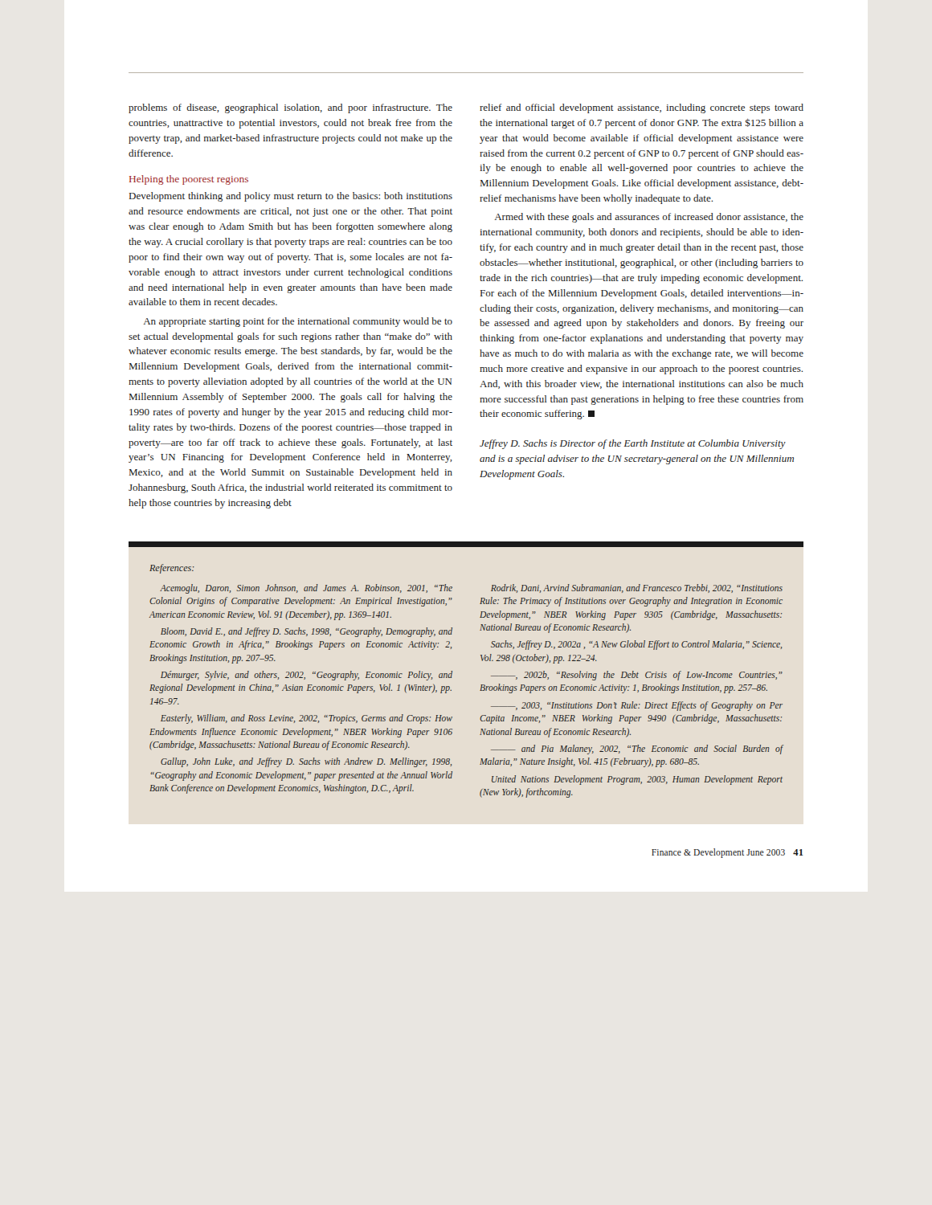problems of disease, geographical isolation, and poor infrastructure. The countries, unattractive to potential investors, could not break free from the poverty trap, and market-based infrastructure projects could not make up the difference.
Helping the poorest regions
Development thinking and policy must return to the basics: both institutions and resource endowments are critical, not just one or the other. That point was clear enough to Adam Smith but has been forgotten somewhere along the way. A crucial corollary is that poverty traps are real: countries can be too poor to find their own way out of poverty. That is, some locales are not favorable enough to attract investors under current technological conditions and need international help in even greater amounts than have been made available to them in recent decades.
An appropriate starting point for the international community would be to set actual developmental goals for such regions rather than “make do” with whatever economic results emerge. The best standards, by far, would be the Millennium Development Goals, derived from the international commitments to poverty alleviation adopted by all countries of the world at the UN Millennium Assembly of September 2000. The goals call for halving the 1990 rates of poverty and hunger by the year 2015 and reducing child mortality rates by two-thirds. Dozens of the poorest countries—those trapped in poverty—are too far off track to achieve these goals. Fortunately, at last year’s UN Financing for Development Conference held in Monterrey, Mexico, and at the World Summit on Sustainable Development held in Johannesburg, South Africa, the industrial world reiterated its commitment to help those countries by increasing debt
relief and official development assistance, including concrete steps toward the international target of 0.7 percent of donor GNP. The extra $125 billion a year that would become available if official development assistance were raised from the current 0.2 percent of GNP to 0.7 percent of GNP should easily be enough to enable all well-governed poor countries to achieve the Millennium Development Goals. Like official development assistance, debt-relief mechanisms have been wholly inadequate to date.
Armed with these goals and assurances of increased donor assistance, the international community, both donors and recipients, should be able to identify, for each country and in much greater detail than in the recent past, those obstacles—whether institutional, geographical, or other (including barriers to trade in the rich countries)—that are truly impeding economic development. For each of the Millennium Development Goals, detailed interventions—including their costs, organization, delivery mechanisms, and monitoring—can be assessed and agreed upon by stakeholders and donors. By freeing our thinking from one-factor explanations and understanding that poverty may have as much to do with malaria as with the exchange rate, we will become much more creative and expansive in our approach to the poorest countries. And, with this broader view, the international institutions can also be much more successful than past generations in helping to free these countries from their economic suffering.
Jeffrey D. Sachs is Director of the Earth Institute at Columbia University and is a special adviser to the UN secretary-general on the UN Millennium Development Goals.
References:
Acemoglu, Daron, Simon Johnson, and James A. Robinson, 2001, “The Colonial Origins of Comparative Development: An Empirical Investigation,” American Economic Review, Vol. 91 (December), pp. 1369–1401.
Bloom, David E., and Jeffrey D. Sachs, 1998, “Geography, Demography, and Economic Growth in Africa,” Brookings Papers on Economic Activity: 2, Brookings Institution, pp. 207–95.
Démurger, Sylvie, and others, 2002, “Geography, Economic Policy, and Regional Development in China,” Asian Economic Papers, Vol. 1 (Winter), pp. 146–97.
Easterly, William, and Ross Levine, 2002, “Tropics, Germs and Crops: How Endowments Influence Economic Development,” NBER Working Paper 9106 (Cambridge, Massachusetts: National Bureau of Economic Research).
Gallup, John Luke, and Jeffrey D. Sachs with Andrew D. Mellinger, 1998, “Geography and Economic Development,” paper presented at the Annual World Bank Conference on Development Economics, Washington, D.C., April.
Rodrik, Dani, Arvind Subramanian, and Francesco Trebbi, 2002, “Institutions Rule: The Primacy of Institutions over Geography and Integration in Economic Development,” NBER Working Paper 9305 (Cambridge, Massachusetts: National Bureau of Economic Research).
Sachs, Jeffrey D., 2002a , “A New Global Effort to Control Malaria,” Science, Vol. 298 (October), pp. 122–24.
———, 2002b, “Resolving the Debt Crisis of Low-Income Countries,” Brookings Papers on Economic Activity: 1, Brookings Institution, pp. 257–86.
———, 2003, “Institutions Don’t Rule: Direct Effects of Geography on Per Capita Income,” NBER Working Paper 9490 (Cambridge, Massachusetts: National Bureau of Economic Research).
——— and Pia Malaney, 2002, “The Economic and Social Burden of Malaria,” Nature Insight, Vol. 415 (February), pp. 680–85.
United Nations Development Program, 2003, Human Development Report (New York), forthcoming.
Finance & Development June 200341